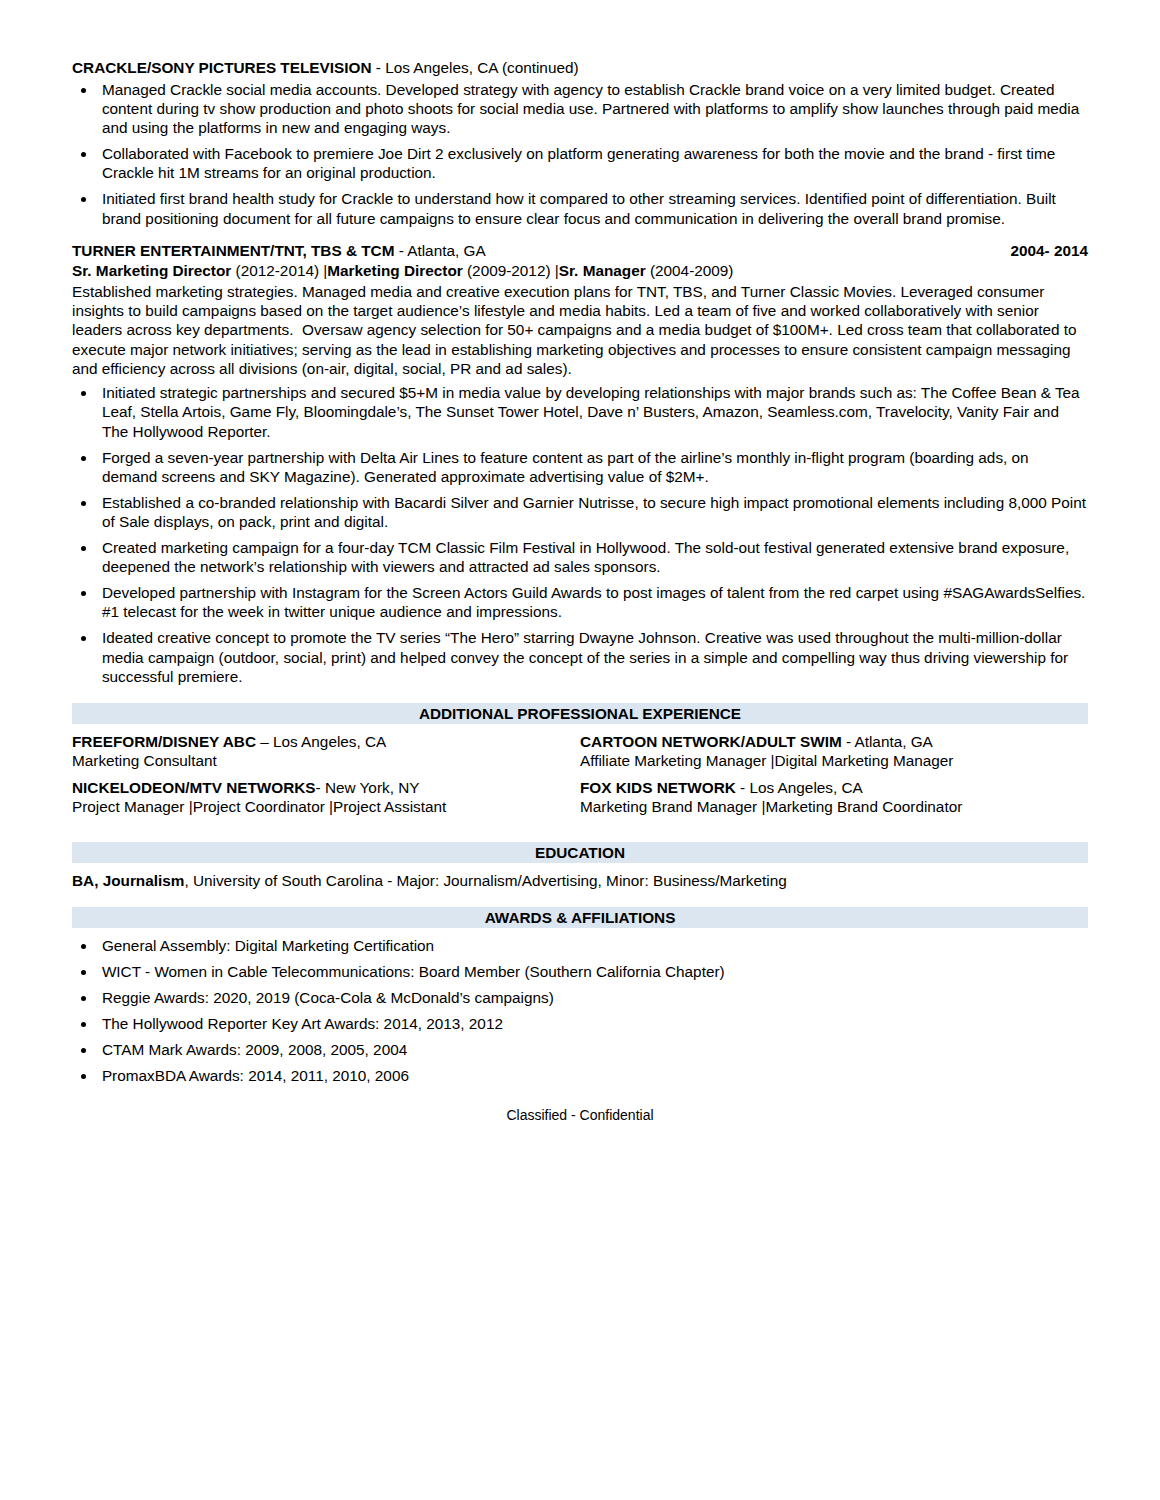CRACKLE/SONY PICTURES TELEVISION - Los Angeles, CA (continued)
Managed Crackle social media accounts. Developed strategy with agency to establish Crackle brand voice on a very limited budget. Created content during tv show production and photo shoots for social media use. Partnered with platforms to amplify show launches through paid media and using the platforms in new and engaging ways.
Collaborated with Facebook to premiere Joe Dirt 2 exclusively on platform generating awareness for both the movie and the brand - first time Crackle hit 1M streams for an original production.
Initiated first brand health study for Crackle to understand how it compared to other streaming services. Identified point of differentiation. Built brand positioning document for all future campaigns to ensure clear focus and communication in delivering the overall brand promise.
2004- 2014 TURNER ENTERTAINMENT/TNT, TBS & TCM - Atlanta, GA
Sr. Marketing Director (2012-2014) |Marketing Director (2009-2012) |Sr. Manager (2004-2009)
Established marketing strategies. Managed media and creative execution plans for TNT, TBS, and Turner Classic Movies. Leveraged consumer insights to build campaigns based on the target audience’s lifestyle and media habits. Led a team of five and worked collaboratively with senior leaders across key departments. Oversaw agency selection for 50+ campaigns and a media budget of $100M+. Led cross team that collaborated to execute major network initiatives; serving as the lead in establishing marketing objectives and processes to ensure consistent campaign messaging and efficiency across all divisions (on-air, digital, social, PR and ad sales).
Initiated strategic partnerships and secured $5+M in media value by developing relationships with major brands such as: The Coffee Bean & Tea Leaf, Stella Artois, Game Fly, Bloomingdale’s, The Sunset Tower Hotel, Dave n’ Busters, Amazon, Seamless.com, Travelocity, Vanity Fair and The Hollywood Reporter.
Forged a seven-year partnership with Delta Air Lines to feature content as part of the airline’s monthly in-flight program (boarding ads, on demand screens and SKY Magazine). Generated approximate advertising value of $2M+.
Established a co-branded relationship with Bacardi Silver and Garnier Nutrisse, to secure high impact promotional elements including 8,000 Point of Sale displays, on pack, print and digital.
Created marketing campaign for a four-day TCM Classic Film Festival in Hollywood. The sold-out festival generated extensive brand exposure, deepened the network’s relationship with viewers and attracted ad sales sponsors.
Developed partnership with Instagram for the Screen Actors Guild Awards to post images of talent from the red carpet using #SAGAwardsSelfies. #1 telecast for the week in twitter unique audience and impressions.
Ideated creative concept to promote the TV series “The Hero” starring Dwayne Johnson. Creative was used throughout the multi-million-dollar media campaign (outdoor, social, print) and helped convey the concept of the series in a simple and compelling way thus driving viewership for successful premiere.
ADDITIONAL PROFESSIONAL EXPERIENCE
| FREEFORM/DISNEY ABC – Los Angeles, CA Marketing Consultant | CARTOON NETWORK/ADULT SWIM - Atlanta, GA Affiliate Marketing Manager /Digital Marketing Manager |
| NICKELODEON/MTV NETWORKS - New York, NY Project Manager /Project Coordinator /Project Assistant | FOX KIDS NETWORK - Los Angeles, CA Marketing Brand Manager /Marketing Brand Coordinator |
EDUCATION
BA, Journalism, University of South Carolina - Major: Journalism/Advertising, Minor: Business/Marketing
AWARDS & AFFILIATIONS
General Assembly: Digital Marketing Certification
WICT - Women in Cable Telecommunications: Board Member (Southern California Chapter)
Reggie Awards: 2020, 2019 (Coca-Cola & McDonald’s campaigns)
The Hollywood Reporter Key Art Awards: 2014, 2013, 2012
CTAM Mark Awards: 2009, 2008, 2005, 2004
PromaxBDA Awards: 2014, 2011, 2010, 2006
Classified - Confidential